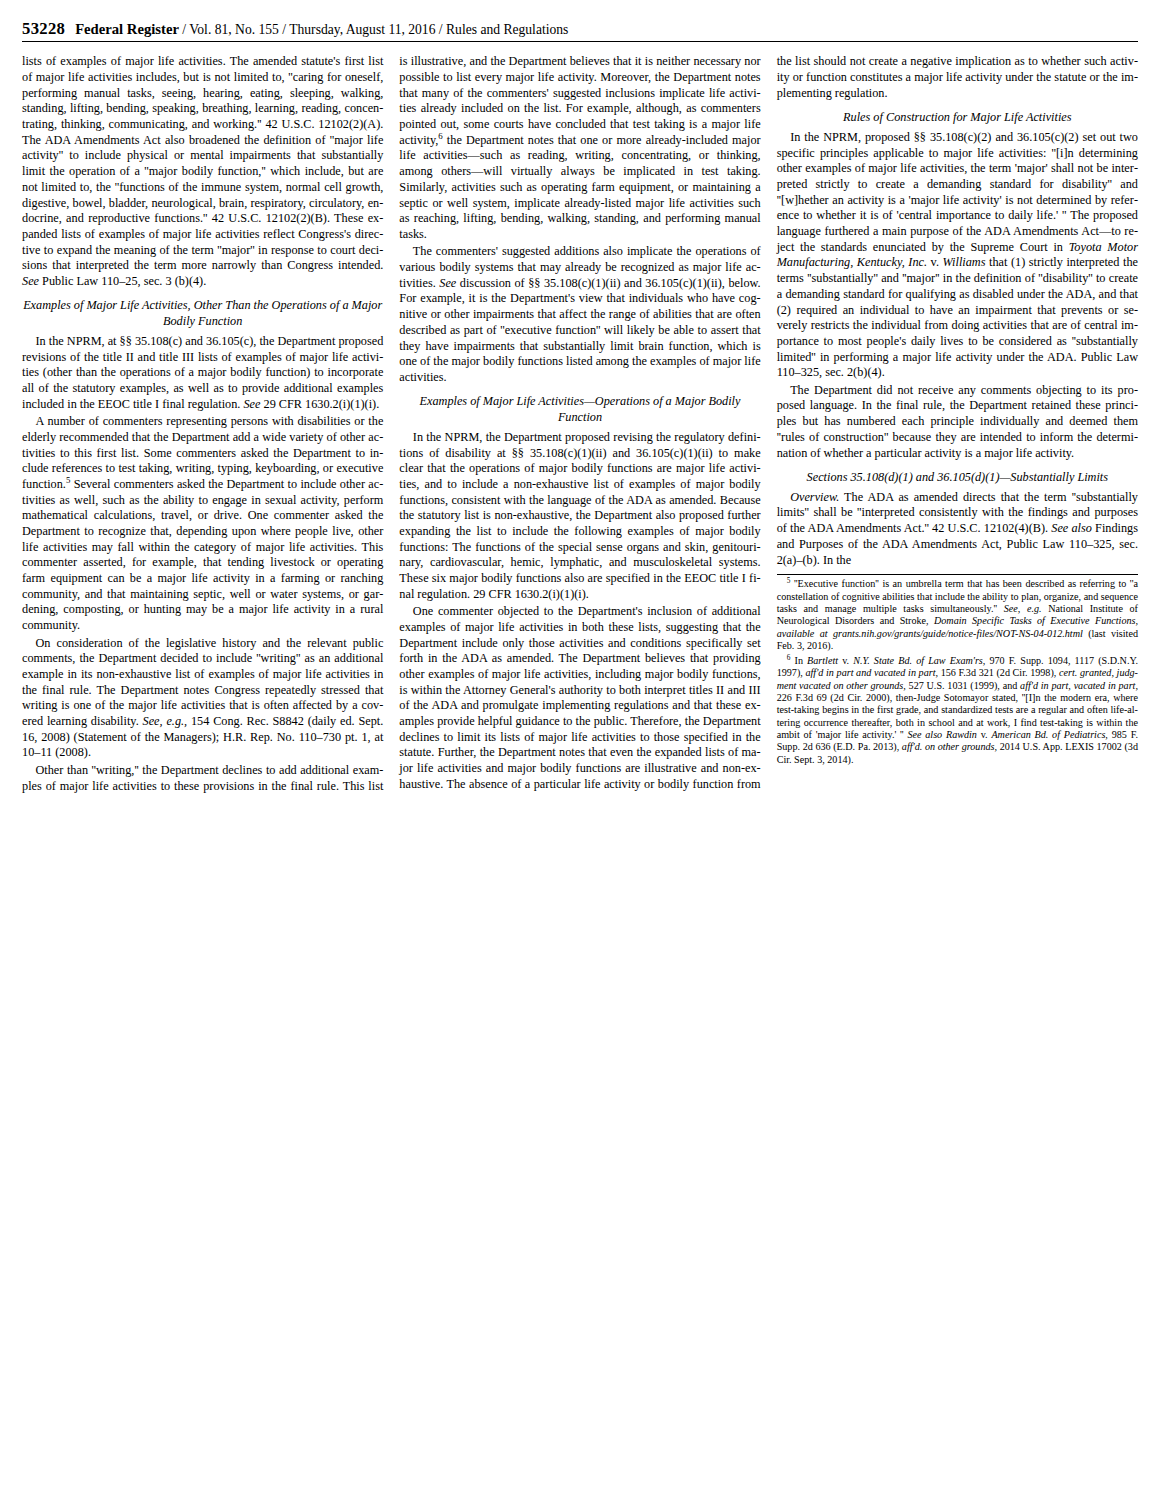53228 Federal Register / Vol. 81, No. 155 / Thursday, August 11, 2016 / Rules and Regulations
lists of examples of major life activities. The amended statute's first list of major life activities includes, but is not limited to, ''caring for oneself, performing manual tasks, seeing, hearing, eating, sleeping, walking, standing, lifting, bending, speaking, breathing, learning, reading, concentrating, thinking, communicating, and working.'' 42 U.S.C. 12102(2)(A). The ADA Amendments Act also broadened the definition of ''major life activity'' to include physical or mental impairments that substantially limit the operation of a ''major bodily function,'' which include, but are not limited to, the ''functions of the immune system, normal cell growth, digestive, bowel, bladder, neurological, brain, respiratory, circulatory, endocrine, and reproductive functions.'' 42 U.S.C. 12102(2)(B). These expanded lists of examples of major life activities reflect Congress's directive to expand the meaning of the term ''major'' in response to court decisions that interpreted the term more narrowly than Congress intended. See Public Law 110–25, sec. 3 (b)(4).
Examples of Major Life Activities, Other Than the Operations of a Major Bodily Function
In the NPRM, at §§ 35.108(c) and 36.105(c), the Department proposed revisions of the title II and title III lists of examples of major life activities (other than the operations of a major bodily function) to incorporate all of the statutory examples, as well as to provide additional examples included in the EEOC title I final regulation. See 29 CFR 1630.2(i)(1)(i).
A number of commenters representing persons with disabilities or the elderly recommended that the Department add a wide variety of other activities to this first list. Some commenters asked the Department to include references to test taking, writing, typing, keyboarding, or executive function.5 Several commenters asked the Department to include other activities as well, such as the ability to engage in sexual activity, perform mathematical calculations, travel, or drive. One commenter asked the Department to recognize that, depending upon where people live, other life activities may fall within the category of major life activities. This commenter asserted, for example, that tending livestock or operating farm equipment can be a major life activity in a farming or ranching community, and that maintaining septic, well or water systems, or gardening, composting, or hunting may be a major life activity in a rural community.
On consideration of the legislative history and the relevant public comments, the Department decided to include ''writing'' as an additional example in its non-exhaustive list of examples of major life activities in the final rule. The Department notes Congress repeatedly stressed that writing is one of the major life activities that is often affected by a covered learning disability. See, e.g., 154 Cong. Rec. S8842 (daily ed. Sept. 16, 2008) (Statement of the Managers); H.R. Rep. No. 110–730 pt. 1, at 10–11 (2008).
Other than ''writing,'' the Department declines to add additional examples of major life activities to these provisions in the final rule. This list is illustrative, and the Department believes that it is neither necessary nor possible to list every major life activity. Moreover, the Department notes that many of the commenters' suggested inclusions implicate life activities already included on the list. For example, although, as commenters pointed out, some courts have concluded that test taking is a major life activity,6 the Department notes that one or more already-included major life activities—such as reading, writing, concentrating, or thinking, among others—will virtually always be implicated in test taking. Similarly, activities such as operating farm equipment, or maintaining a septic or well system, implicate already-listed major life activities such as reaching, lifting, bending, walking, standing, and performing manual tasks.
The commenters' suggested additions also implicate the operations of various bodily systems that may already be recognized as major life activities. See discussion of §§ 35.108(c)(1)(ii) and 36.105(c)(1)(ii), below. For example, it is the Department's view that individuals who have cognitive or other impairments that affect the range of abilities that are often described as part of ''executive function'' will likely be able to assert that they have impairments that substantially limit brain function, which is one of the major bodily functions listed among the examples of major life activities.
Examples of Major Life Activities—Operations of a Major Bodily Function
In the NPRM, the Department proposed revising the regulatory definitions of disability at §§ 35.108(c)(1)(ii) and 36.105(c)(1)(ii) to make clear that the operations of major bodily functions are major life activities, and to include a non-exhaustive list of examples of major bodily functions, consistent with the language of the ADA as amended. Because the statutory list is non-exhaustive, the Department also proposed further expanding the list to include the following examples of major bodily functions: The functions of the special sense organs and skin, genitourinary, cardiovascular, hemic, lymphatic, and musculoskeletal systems. These six major bodily functions also are specified in the EEOC title I final regulation. 29 CFR 1630.2(i)(1)(i).
One commenter objected to the Department's inclusion of additional examples of major life activities in both these lists, suggesting that the Department include only those activities and conditions specifically set forth in the ADA as amended. The Department believes that providing other examples of major life activities, including major bodily functions, is within the Attorney General's authority to both interpret titles II and III of the ADA and promulgate implementing regulations and that these examples provide helpful guidance to the public. Therefore, the Department declines to limit its lists of major life activities to those specified in the statute. Further, the Department notes that even the expanded lists of major life activities and major bodily functions are illustrative and non-exhaustive. The absence of a particular life activity or bodily function from the list should not create a negative implication as to whether such activity or function constitutes a major life activity under the statute or the implementing regulation.
Rules of Construction for Major Life Activities
In the NPRM, proposed §§ 35.108(c)(2) and 36.105(c)(2) set out two specific principles applicable to major life activities: ''[i]n determining other examples of major life activities, the term 'major' shall not be interpreted strictly to create a demanding standard for disability'' and ''[w]hether an activity is a 'major life activity' is not determined by reference to whether it is of 'central importance to daily life.' '' The proposed language furthered a main purpose of the ADA Amendments Act—to reject the standards enunciated by the Supreme Court in Toyota Motor Manufacturing, Kentucky, Inc. v. Williams that (1) strictly interpreted the terms ''substantially'' and ''major'' in the definition of ''disability'' to create a demanding standard for qualifying as disabled under the ADA, and that (2) required an individual to have an impairment that prevents or severely restricts the individual from doing activities that are of central importance to most people's daily lives to be considered as ''substantially limited'' in performing a major life activity under the ADA. Public Law 110–325, sec. 2(b)(4).
The Department did not receive any comments objecting to its proposed language. In the final rule, the Department retained these principles but has numbered each principle individually and deemed them ''rules of construction'' because they are intended to inform the determination of whether a particular activity is a major life activity.
Sections 35.108(d)(1) and 36.105(d)(1)—Substantially Limits
Overview. The ADA as amended directs that the term ''substantially limits'' shall be ''interpreted consistently with the findings and purposes of the ADA Amendments Act.'' 42 U.S.C. 12102(4)(B). See also Findings and Purposes of the ADA Amendments Act, Public Law 110–325, sec. 2(a)–(b). In the
5 ''Executive function'' is an umbrella term that has been described as referring to ''a constellation of cognitive abilities that include the ability to plan, organize, and sequence tasks and manage multiple tasks simultaneously.'' See, e.g. National Institute of Neurological Disorders and Stroke, Domain Specific Tasks of Executive Functions, available at grants.nih.gov/grants/guide/notice-files/NOT-NS-04-012.html (last visited Feb. 3, 2016).
6 In Bartlett v. N.Y. State Bd. of Law Exam'rs, 970 F. Supp. 1094, 1117 (S.D.N.Y. 1997), aff'd in part and vacated in part, 156 F.3d 321 (2d Cir. 1998), cert. granted, judgment vacated on other grounds, 527 U.S. 1031 (1999), and aff'd in part, vacated in part, 226 F.3d 69 (2d Cir. 2000), then-Judge Sotomayor stated, ''[I]n the modern era, where test-taking begins in the first grade, and standardized tests are a regular and often life-altering occurrence thereafter, both in school and at work, I find test-taking is within the ambit of 'major life activity.' '' See also Rawdin v. American Bd. of Pediatrics, 985 F. Supp. 2d 636 (E.D. Pa. 2013), aff'd. on other grounds, 2014 U.S. App. LEXIS 17002 (3d Cir. Sept. 3, 2014).